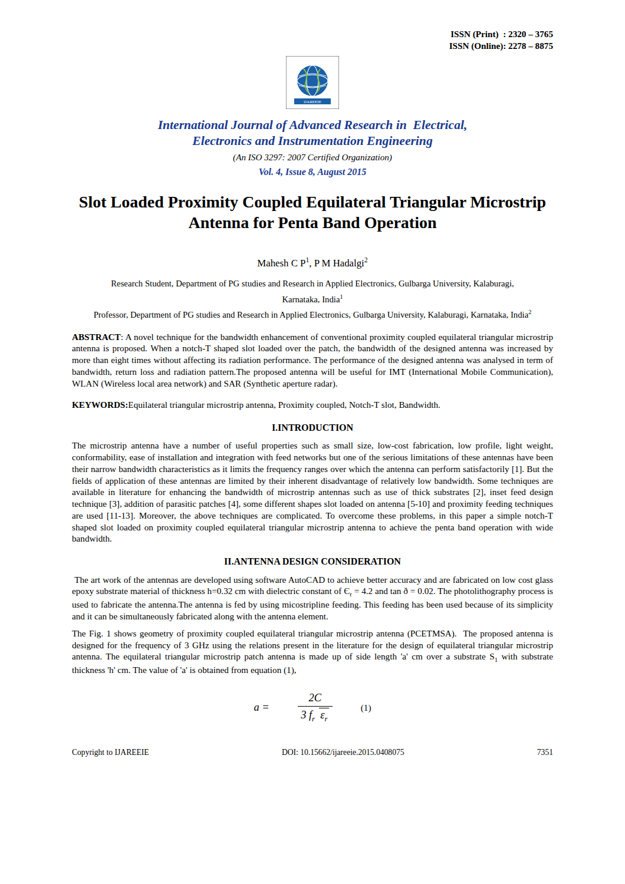ISSN (Print) : 2320 – 3765
ISSN (Online): 2278 – 8875
IJAREEIE
International Journal of Advanced Research in Electrical,
Electronics and Instrumentation Engineering
(An ISO 3297: 2007 Certified Organization)
Vol. 4, Issue 8, August 2015
Slot Loaded Proximity Coupled Equilateral Triangular Microstrip Antenna for Penta Band Operation
Mahesh C P1, P M Hadalgi2
Research Student, Department of PG studies and Research in Applied Electronics, Gulbarga University, Kalaburagi,
Karnataka, India1
Professor, Department of PG studies and Research in Applied Electronics, Gulbarga University, Kalaburagi, Karnataka, India2
ABSTRACT: A novel technique for the bandwidth enhancement of conventional proximity coupled equilateral triangular microstrip antenna is proposed. When a notch-T shaped slot loaded over the patch, the bandwidth of the designed antenna was increased by more than eight times without affecting its radiation performance. The performance of the designed antenna was analysed in term of bandwidth, return loss and radiation pattern.The proposed antenna will be useful for IMT (International Mobile Communication), WLAN (Wireless local area network) and SAR (Synthetic aperture radar).
KEYWORDS: Equilateral triangular microstrip antenna, Proximity coupled, Notch-T slot, Bandwidth.
I.INTRODUCTION
The microstrip antenna have a number of useful properties such as small size, low-cost fabrication, low profile, light weight, conformability, ease of installation and integration with feed networks but one of the serious limitations of these antennas have been their narrow bandwidth characteristics as it limits the frequency ranges over which the antenna can perform satisfactorily [1]. But the fields of application of these antennas are limited by their inherent disadvantage of relatively low bandwidth. Some techniques are available in literature for enhancing the bandwidth of microstrip antennas such as use of thick substrates [2], inset feed design technique [3], addition of parasitic patches [4], some different shapes slot loaded on antenna [5-10] and proximity feeding techniques are used [11-13]. Moreover, the above techniques are complicated. To overcome these problems, in this paper a simple notch-T shaped slot loaded on proximity coupled equilateral triangular microstrip antenna to achieve the penta band operation with wide bandwidth.
II.ANTENNA DESIGN CONSIDERATION
The art work of the antennas are developed using software AutoCAD to achieve better accuracy and are fabricated on low cost glass epoxy substrate material of thickness h=0.32 cm with dielectric constant of Єr = 4.2 and tan ð = 0.02. The photolithography process is used to fabricate the antenna.The antenna is fed by using micostripline feeding. This feeding has been used because of its simplicity and it can be simultaneously fabricated along with the antenna element.
The Fig. 1 shows geometry of proximity coupled equilateral triangular microstrip antenna (PCETMSA). The proposed antenna is designed for the frequency of 3 GHz using the relations present in the literature for the design of equilateral triangular microstrip antenna. The equilateral triangular microstrip patch antenna is made up of side length 'a' cm over a substrate S1 with substrate thickness 'h' cm. The value of 'a' is obtained from equation (1),
a = 2C 3 fr εr (1)
Copyright to IJAREEIE DOI: 10.15662/ijareeie.2015.0408075 7351